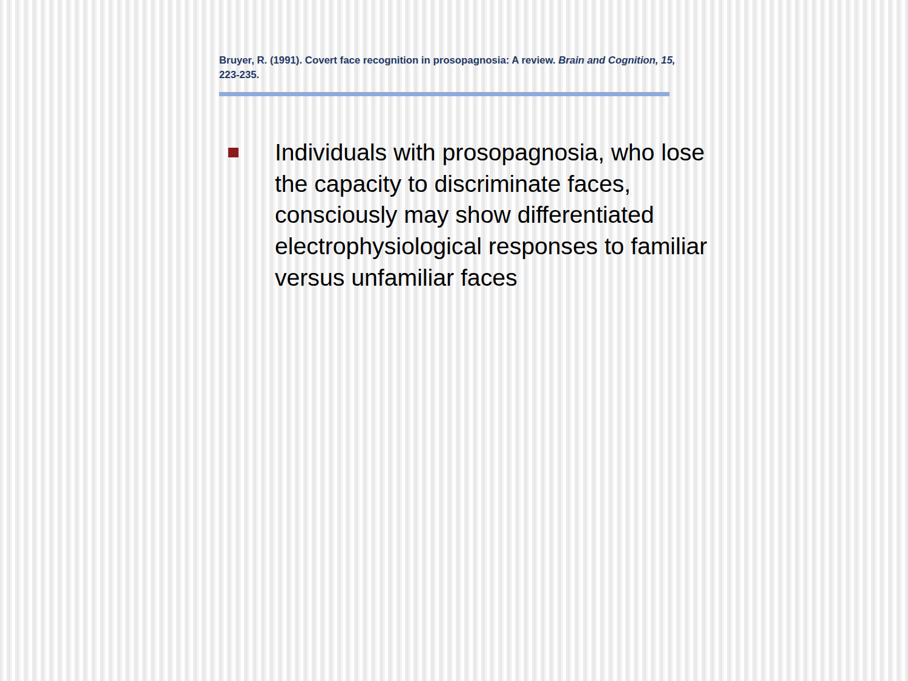Bruyer, R. (1991). Covert face recognition in prosopagnosia: A review. Brain and Cognition, 15, 223-235.
Individuals with prosopagnosia, who lose the capacity to discriminate faces, consciously may show differentiated electrophysiological responses to familiar versus unfamiliar faces